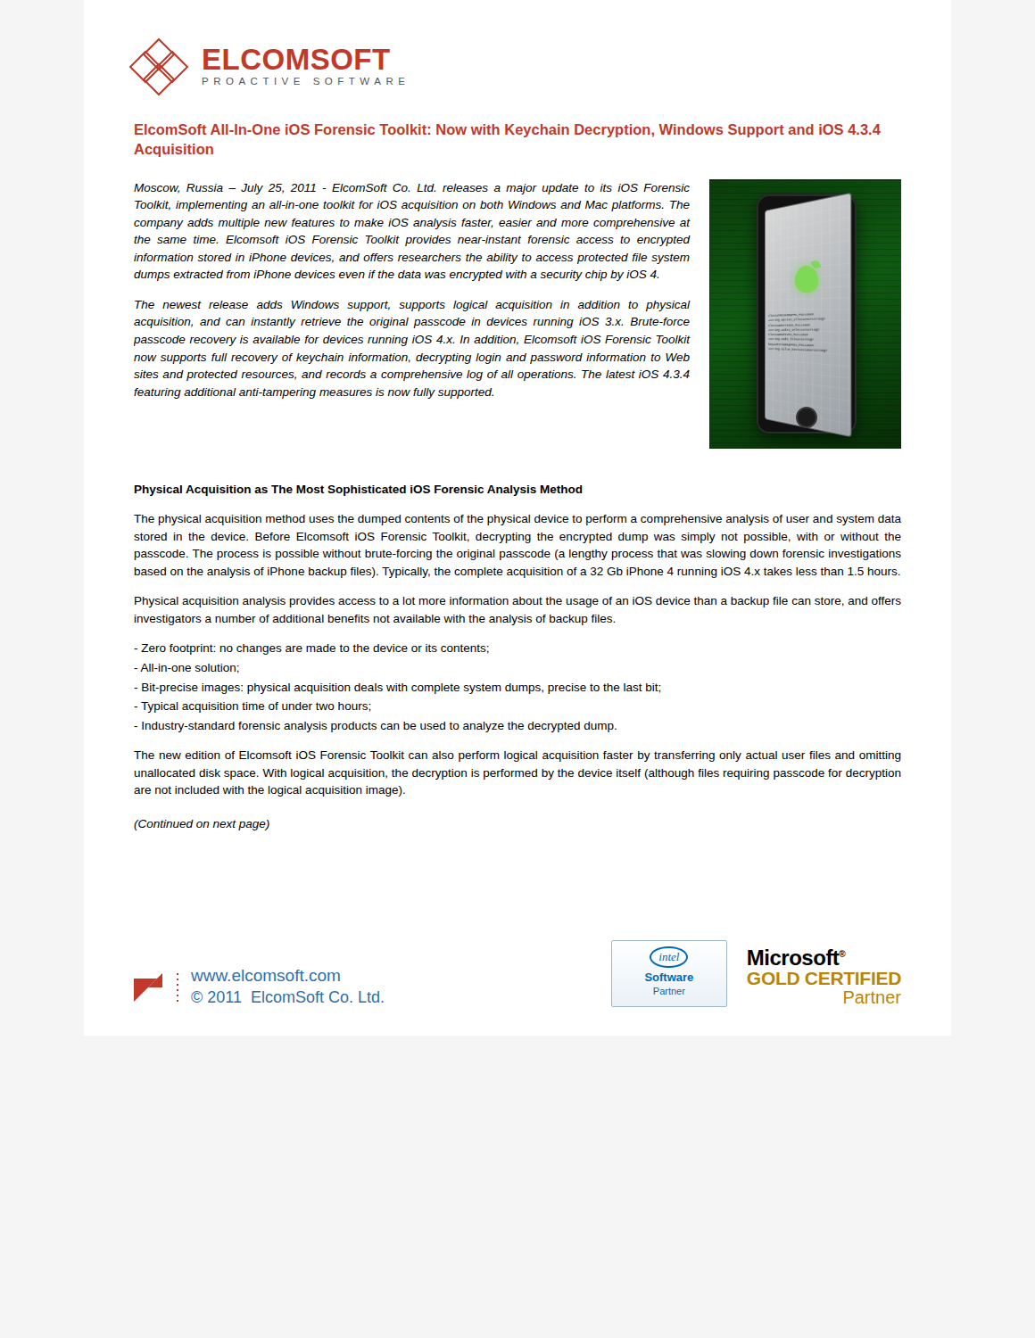ELCOMSOFT
PROACTIVE SOFTWARE
ElcomSoft All-In-One iOS Forensic Toolkit: Now with Keychain Decryption, Windows Support and iOS 4.3.4 Acquisition
class=PHOTOGRAPHS_FULL=Nan
+string.option_allocate=<string>
class=ADDITIONS_FULL=Nan
+string.audio_select=<string>
class=ARCHIVES_FULL=Nan
+string.node_file=<string>
key=CRYPTOGRAPHIC_FULL=Nan
+string.value_extraction=<string>
Moscow, Russia – July 25, 2011 - ElcomSoft Co. Ltd. releases a major update to its iOS Forensic Toolkit, implementing an all-in-one toolkit for iOS acquisition on both Windows and Mac platforms. The company adds multiple new features to make iOS analysis faster, easier and more comprehensive at the same time. Elcomsoft iOS Forensic Toolkit provides near-instant forensic access to encrypted information stored in iPhone devices, and offers researchers the ability to access protected file system dumps extracted from iPhone devices even if the data was encrypted with a security chip by iOS 4.
The newest release adds Windows support, supports logical acquisition in addition to physical acquisition, and can instantly retrieve the original passcode in devices running iOS 3.x. Brute-force passcode recovery is available for devices running iOS 4.x. In addition, Elcomsoft iOS Forensic Toolkit now supports full recovery of keychain information, decrypting login and password information to Web sites and protected resources, and records a comprehensive log of all operations. The latest iOS 4.3.4 featuring additional anti-tampering measures is now fully supported.
Physical Acquisition as The Most Sophisticated iOS Forensic Analysis Method
The physical acquisition method uses the dumped contents of the physical device to perform a comprehensive analysis of user and system data stored in the device. Before Elcomsoft iOS Forensic Toolkit, decrypting the encrypted dump was simply not possible, with or without the passcode. The process is possible without brute-forcing the original passcode (a lengthy process that was slowing down forensic investigations based on the analysis of iPhone backup files). Typically, the complete acquisition of a 32 Gb iPhone 4 running iOS 4.x takes less than 1.5 hours.
Physical acquisition analysis provides access to a lot more information about the usage of an iOS device than a backup file can store, and offers investigators a number of additional benefits not available with the analysis of backup files.
Zero footprint: no changes are made to the device or its contents;
All-in-one solution;
Bit-precise images: physical acquisition deals with complete system dumps, precise to the last bit;
Typical acquisition time of under two hours;
Industry-standard forensic analysis products can be used to analyze the decrypted dump.
The new edition of Elcomsoft iOS Forensic Toolkit can also perform logical acquisition faster by transferring only actual user files and omitting unallocated disk space. With logical acquisition, the decryption is performed by the device itself (although files requiring passcode for decryption are not included with the logical acquisition image).
(Continued on next page)
www.elcomsoft.com
© 2011 ElcomSoft Co. Ltd.
intel
Software
Partner
Microsoft®
GOLD CERTIFIED
Partner